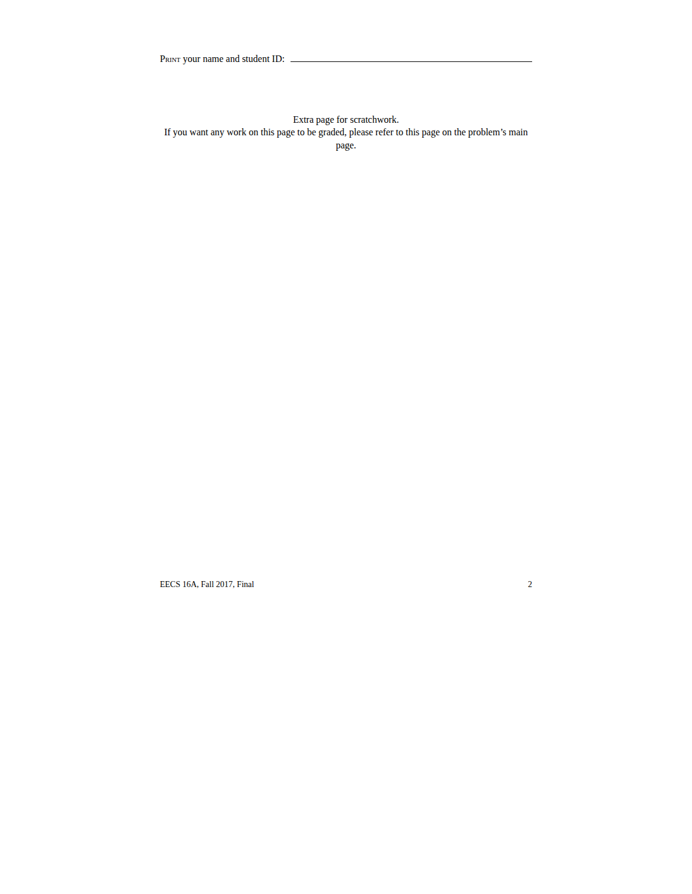Print your name and student ID:
Extra page for scratchwork.
If you want any work on this page to be graded, please refer to this page on the problem’s main page.
EECS 16A, Fall 2017, Final 2